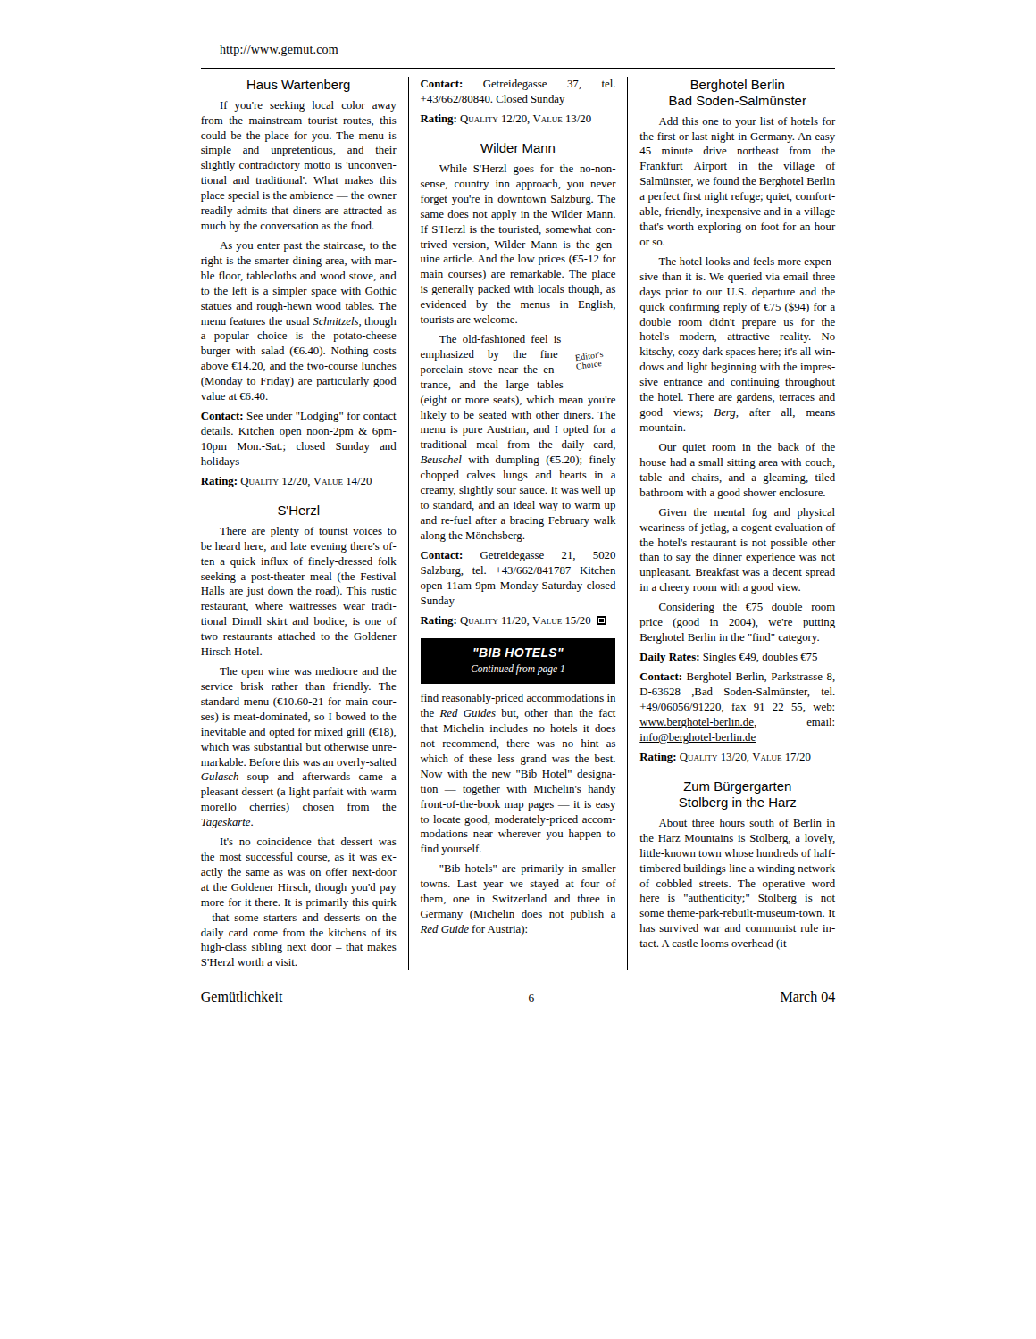http://www.gemut.com
Haus Wartenberg
If you're seeking local color away from the mainstream tourist routes, this could be the place for you. The menu is simple and unpretentious, and their slightly contradictory motto is 'unconventional and traditional'. What makes this place special is the ambience — the owner readily admits that diners are attracted as much by the conversation as the food.
As you enter past the staircase, to the right is the smarter dining area, with marble floor, tablecloths and wood stove, and to the left is a simpler space with Gothic statues and rough-hewn wood tables. The menu features the usual Schnitzels, though a popular choice is the potato-cheese burger with salad (€6.40). Nothing costs above €14.20, and the two-course lunches (Monday to Friday) are particularly good value at €6.40.
Contact: See under "Lodging" for contact details. Kitchen open noon-2pm & 6pm-10pm Mon.-Sat.; closed Sunday and holidays
Rating: Quality 12/20, Value 14/20
S'Herzl
There are plenty of tourist voices to be heard here, and late evening there's often a quick influx of finely-dressed folk seeking a post-theater meal (the Festival Halls are just down the road). This rustic restaurant, where waitresses wear traditional Dirndl skirt and bodice, is one of two restaurants attached to the Goldener Hirsch Hotel.
The open wine was mediocre and the service brisk rather than friendly. The standard menu (€10.60-21 for main courses) is meat-dominated, so I bowed to the inevitable and opted for mixed grill (€18), which was substantial but otherwise unremarkable. Before this was an overly-salted Gulasch soup and afterwards came a pleasant dessert (a light parfait with warm morello cherries) chosen from the Tageskarte.
It's no coincidence that dessert was the most successful course, as it was exactly the same as was on offer next-door at the Goldener Hirsch, though you'd pay more for it there. It is primarily this quirk – that some starters and desserts on the daily card come from the kitchens of its high-class sibling next door – that makes S'Herzl worth a visit.
Contact: Getreidegasse 37, tel. +43/662/80840. Closed Sunday
Rating: Quality 12/20, Value 13/20
Wilder Mann
While S'Herzl goes for the no-nonsense, country inn approach, you never forget you're in downtown Salzburg. The same does not apply in the Wilder Mann. If S'Herzl is the touristed, somewhat contrived version, Wilder Mann is the genuine article. And the low prices (€5-12 for main courses) are remarkable. The place is generally packed with locals though, as evidenced by the menus in English, tourists are welcome.
Editor's Choice
The old-fashioned feel is emphasized by the fine porcelain stove near the entrance, and the large tables (eight or more seats), which mean you're likely to be seated with other diners. The menu is pure Austrian, and I opted for a traditional meal from the daily card, Beuschel with dumpling (€5.20); finely chopped calves lungs and hearts in a creamy, slightly sour sauce. It was well up to standard, and an ideal way to warm up and re-fuel after a bracing February walk along the Mönchsberg.
Contact: Getreidegasse 21, 5020 Salzburg, tel. +43/662/841787 Kitchen open 11am-9pm Monday-Saturday closed Sunday
Rating: Quality 11/20, Value 15/20
"BIB HOTELS"
Continued from page 1
find reasonably-priced accommodations in the Red Guides but, other than the fact that Michelin includes no hotels it does not recommend, there was no hint as which of these less grand was the best. Now with the new "Bib Hotel" designation — together with Michelin's handy front-of-the-book map pages — it is easy to locate good, moderately-priced accommodations near wherever you happen to find yourself.
"Bib hotels" are primarily in smaller towns. Last year we stayed at four of them, one in Switzerland and three in Germany (Michelin does not publish a Red Guide for Austria):
Berghotel Berlin
Bad Soden-Salmünster
Add this one to your list of hotels for the first or last night in Germany. An easy 45 minute drive northeast from the Frankfurt Airport in the village of Salmünster, we found the Berghotel Berlin a perfect first night refuge; quiet, comfortable, friendly, inexpensive and in a village that's worth exploring on foot for an hour or so.
The hotel looks and feels more expensive than it is. We queried via email three days prior to our U.S. departure and the quick confirming reply of €75 ($94) for a double room didn't prepare us for the hotel's modern, attractive reality. No kitschy, cozy dark spaces here; it's all windows and light beginning with the impressive entrance and continuing throughout the hotel. There are gardens, terraces and good views; Berg, after all, means mountain.
Our quiet room in the back of the house had a small sitting area with couch, table and chairs, and a gleaming, tiled bathroom with a good shower enclosure.
Given the mental fog and physical weariness of jetlag, a cogent evaluation of the hotel's restaurant is not possible other than to say the dinner experience was not unpleasant. Breakfast was a decent spread in a cheery room with a good view.
Considering the €75 double room price (good in 2004), we're putting Berghotel Berlin in the "find" category.
Daily Rates: Singles €49, doubles €75
Contact: Berghotel Berlin, Parkstrasse 8, D-63628 ,Bad Soden-Salmünster, tel. +49/06056/91220, fax 91 22 55, web: www.berghotel-berlin.de, email: info@berghotel-berlin.de
Rating: Quality 13/20, Value 17/20
Zum Bürgergarten
Stolberg in the Harz
About three hours south of Berlin in the Harz Mountains is Stolberg, a lovely, little-known town whose hundreds of half-timbered buildings line a winding network of cobbled streets. The operative word here is "authenticity;" Stolberg is not some theme-park-rebuilt-museum-town. It has survived war and communist rule intact. A castle looms overhead (it
Gemütlichkeit
6
March 04